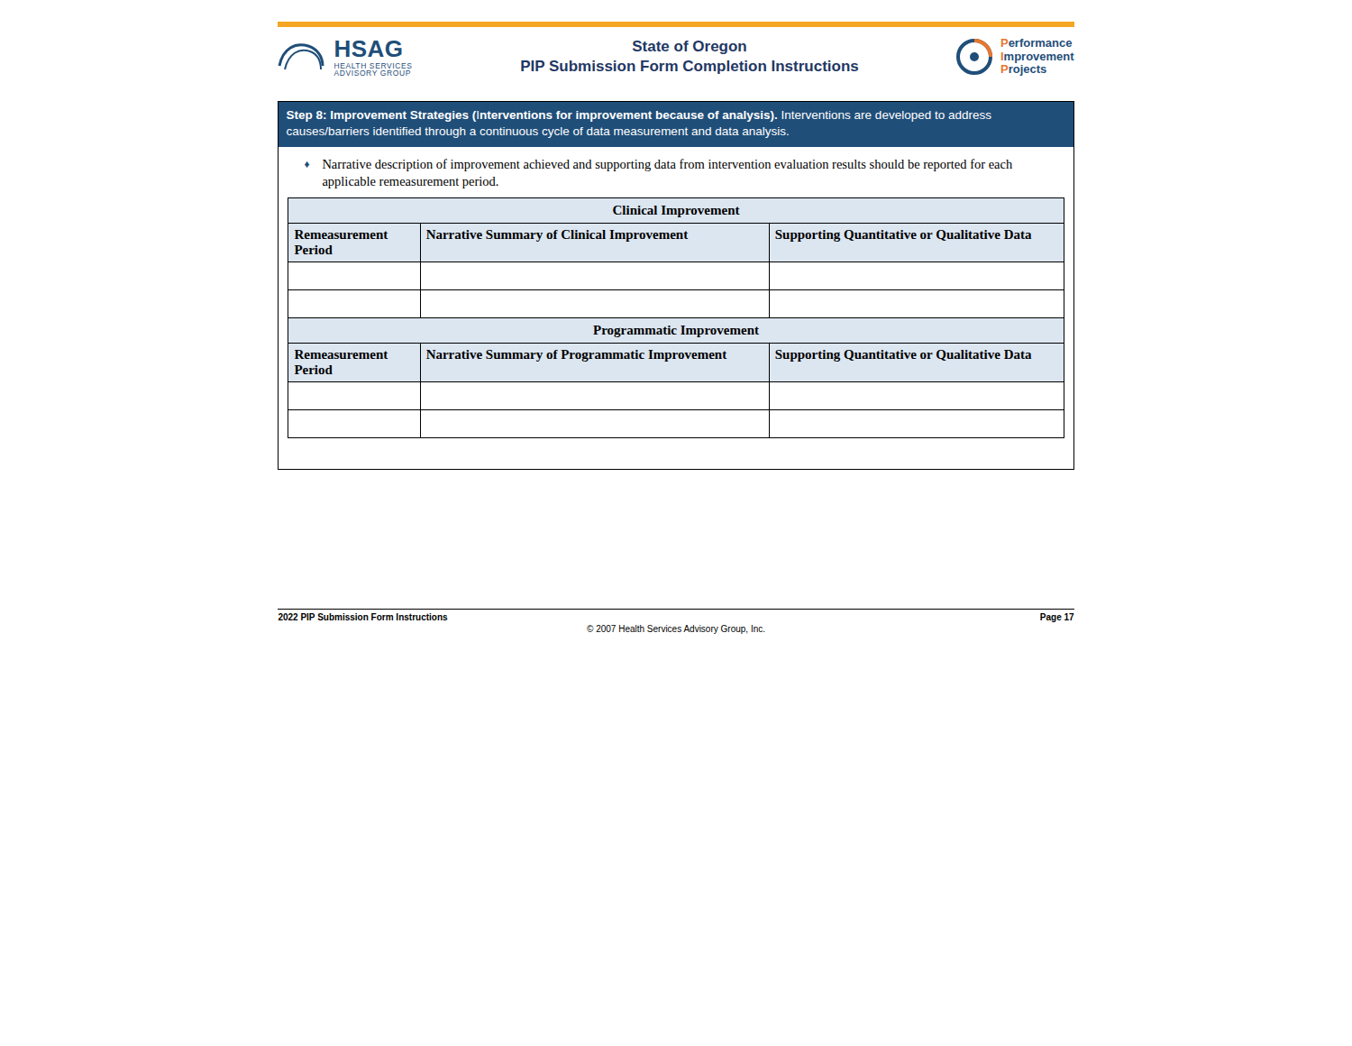HSAG
HEALTH SERVICES
ADVISORY GROUP
State of Oregon
PIP Submission Form Completion Instructions
Performance
Improvement
Projects
Step 8: Improvement Strategies (Interventions for improvement because of analysis). Interventions are developed to address causes/barriers identified through a continuous cycle of data measurement and data analysis.
♦
Narrative description of improvement achieved and supporting data from intervention evaluation results should be reported for each applicable remeasurement period.
| Clinical Improvement |
| --- |
| Remeasurement Period | Narrative Summary of Clinical Improvement | Supporting Quantitative or Qualitative Data |
| Programmatic Improvement |
| Remeasurement Period | Narrative Summary of Programmatic Improvement | Supporting Quantitative or Qualitative Data |
2022 PIP Submission Form Instructions
Page 17
© 2007 Health Services Advisory Group, Inc.